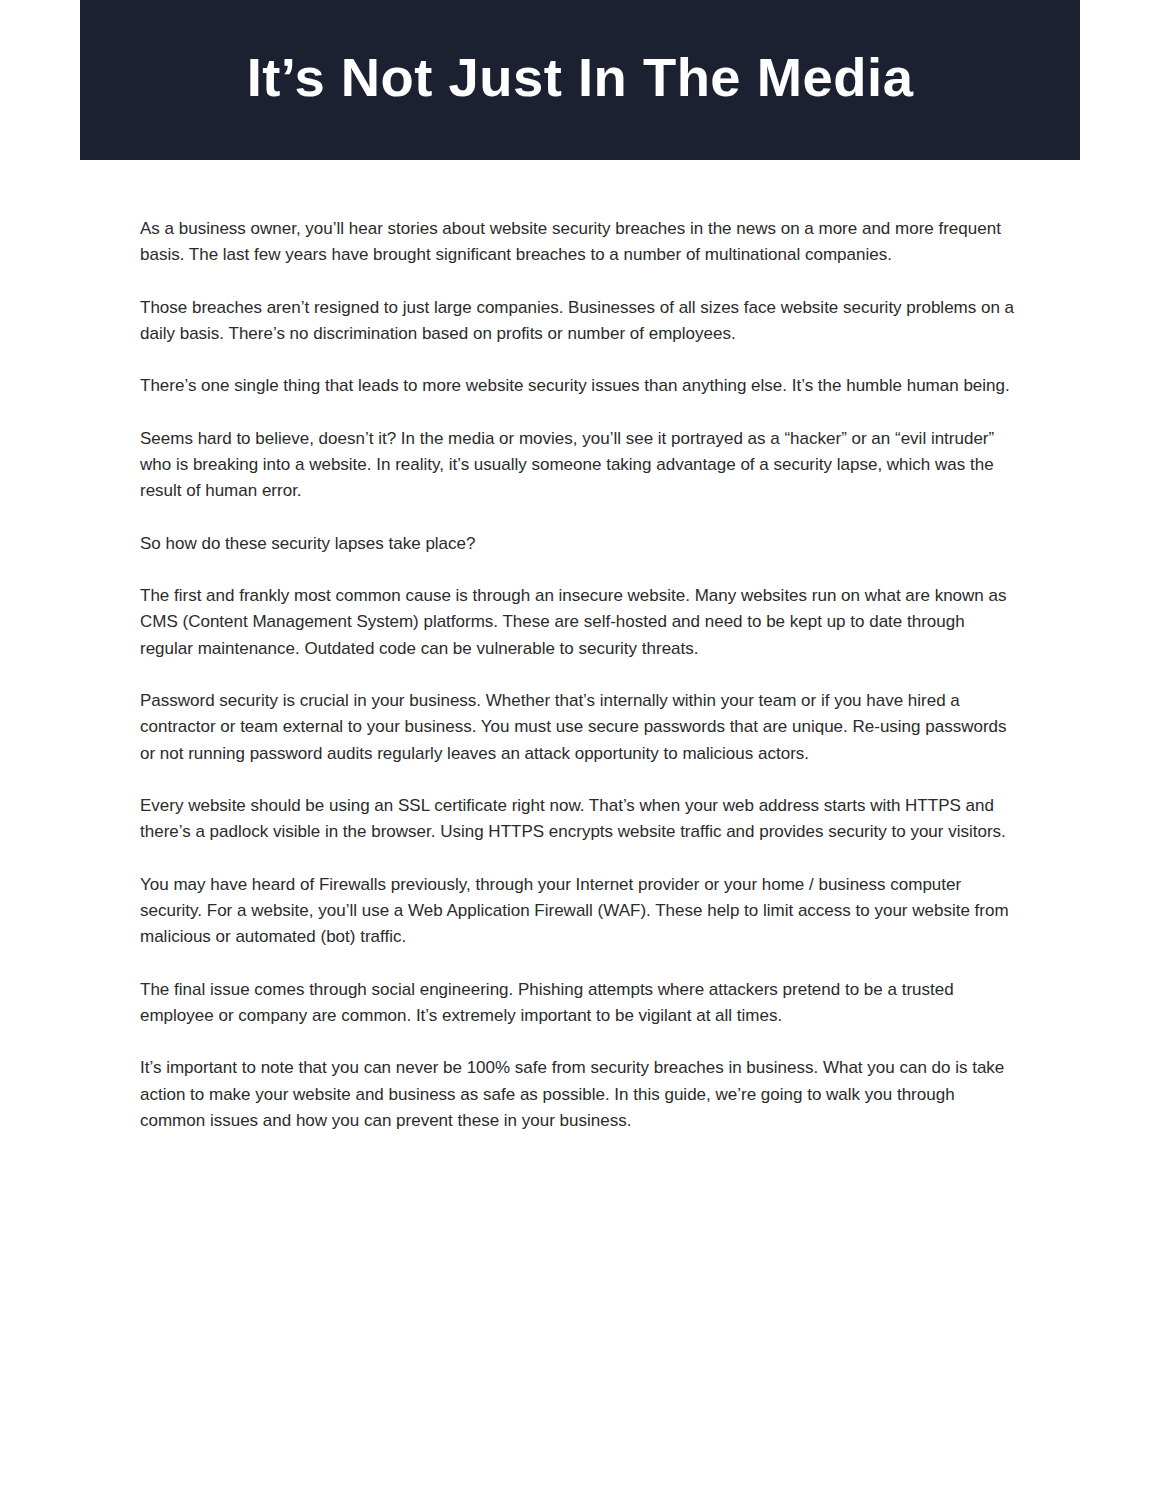It’s Not Just In The Media
As a business owner, you’ll hear stories about website security breaches in the news on a more and more frequent basis. The last few years have brought significant breaches to a number of multinational companies.
Those breaches aren’t resigned to just large companies. Businesses of all sizes face website security problems on a daily basis. There’s no discrimination based on profits or number of employees.
There’s one single thing that leads to more website security issues than anything else. It’s the humble human being.
Seems hard to believe, doesn’t it? In the media or movies, you’ll see it portrayed as a “hacker” or an “evil intruder” who is breaking into a website. In reality, it’s usually someone taking advantage of a security lapse, which was the result of human error.
So how do these security lapses take place?
The first and frankly most common cause is through an insecure website. Many websites run on what are known as CMS (Content Management System) platforms. These are self-hosted and need to be kept up to date through regular maintenance. Outdated code can be vulnerable to security threats.
Password security is crucial in your business. Whether that’s internally within your team or if you have hired a contractor or team external to your business. You must use secure passwords that are unique. Re-using passwords or not running password audits regularly leaves an attack opportunity to malicious actors.
Every website should be using an SSL certificate right now. That’s when your web address starts with HTTPS and there’s a padlock visible in the browser. Using HTTPS encrypts website traffic and provides security to your visitors.
You may have heard of Firewalls previously, through your Internet provider or your home / business computer security. For a website, you’ll use a Web Application Firewall (WAF). These help to limit access to your website from malicious or automated (bot) traffic.
The final issue comes through social engineering. Phishing attempts where attackers pretend to be a trusted employee or company are common. It’s extremely important to be vigilant at all times.
It’s important to note that you can never be 100% safe from security breaches in business. What you can do is take action to make your website and business as safe as possible. In this guide, we’re going to walk you through common issues and how you can prevent these in your business.